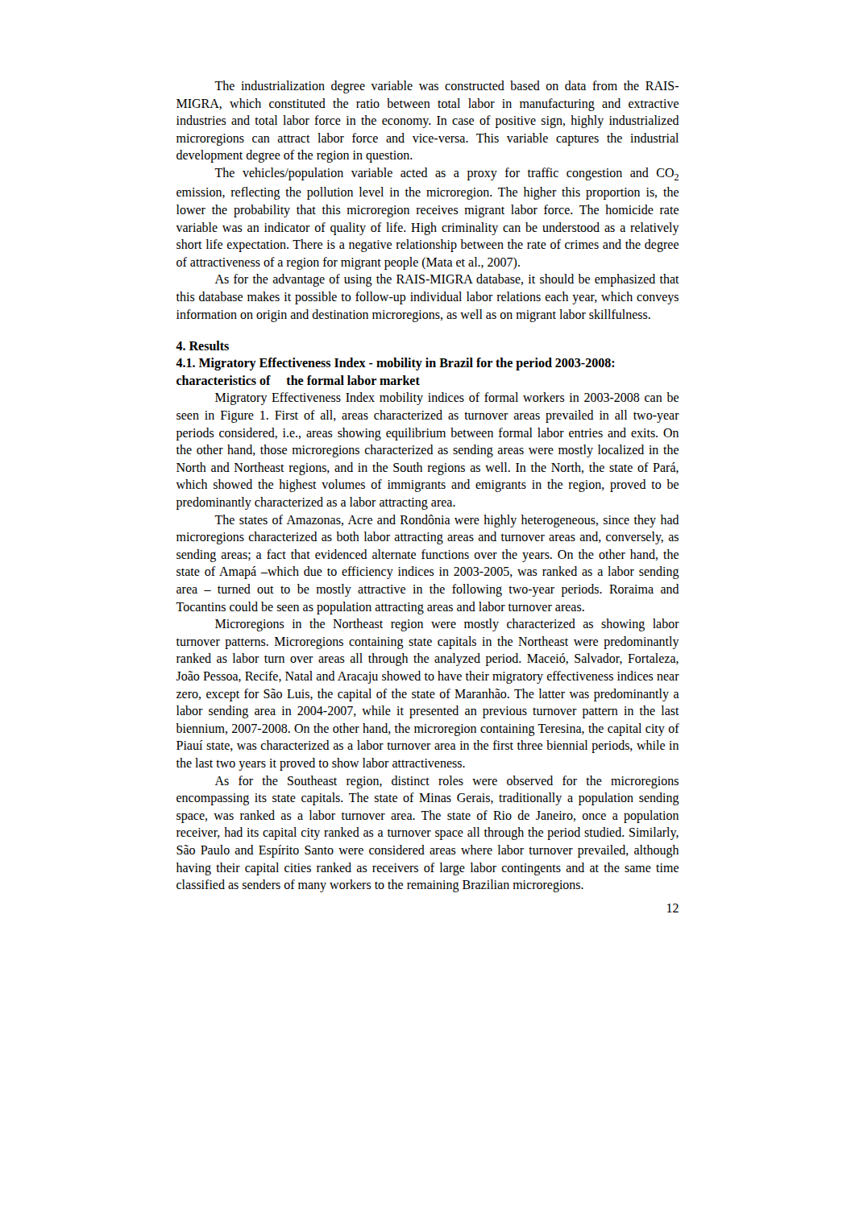The industrialization degree variable was constructed based on data from the RAIS-MIGRA, which constituted the ratio between total labor in manufacturing and extractive industries and total labor force in the economy. In case of positive sign, highly industrialized microregions can attract labor force and vice-versa. This variable captures the industrial development degree of the region in question.
The vehicles/population variable acted as a proxy for traffic congestion and CO2 emission, reflecting the pollution level in the microregion. The higher this proportion is, the lower the probability that this microregion receives migrant labor force. The homicide rate variable was an indicator of quality of life. High criminality can be understood as a relatively short life expectation. There is a negative relationship between the rate of crimes and the degree of attractiveness of a region for migrant people (Mata et al., 2007).
As for the advantage of using the RAIS-MIGRA database, it should be emphasized that this database makes it possible to follow-up individual labor relations each year, which conveys information on origin and destination microregions, as well as on migrant labor skillfulness.
4. Results
4.1. Migratory Effectiveness Index - mobility in Brazil for the period 2003-2008:
characteristics of the formal labor market
Migratory Effectiveness Index mobility indices of formal workers in 2003-2008 can be seen in Figure 1. First of all, areas characterized as turnover areas prevailed in all two-year periods considered, i.e., areas showing equilibrium between formal labor entries and exits. On the other hand, those microregions characterized as sending areas were mostly localized in the North and Northeast regions, and in the South regions as well. In the North, the state of Pará, which showed the highest volumes of immigrants and emigrants in the region, proved to be predominantly characterized as a labor attracting area.
The states of Amazonas, Acre and Rondônia were highly heterogeneous, since they had microregions characterized as both labor attracting areas and turnover areas and, conversely, as sending areas; a fact that evidenced alternate functions over the years. On the other hand, the state of Amapá –which due to efficiency indices in 2003-2005, was ranked as a labor sending area – turned out to be mostly attractive in the following two-year periods. Roraima and Tocantins could be seen as population attracting areas and labor turnover areas.
Microregions in the Northeast region were mostly characterized as showing labor turnover patterns. Microregions containing state capitals in the Northeast were predominantly ranked as labor turn over areas all through the analyzed period. Maceió, Salvador, Fortaleza, João Pessoa, Recife, Natal and Aracaju showed to have their migratory effectiveness indices near zero, except for São Luis, the capital of the state of Maranhão. The latter was predominantly a labor sending area in 2004-2007, while it presented an previous turnover pattern in the last biennium, 2007-2008. On the other hand, the microregion containing Teresina, the capital city of Piauí state, was characterized as a labor turnover area in the first three biennial periods, while in the last two years it proved to show labor attractiveness.
As for the Southeast region, distinct roles were observed for the microregions encompassing its state capitals. The state of Minas Gerais, traditionally a population sending space, was ranked as a labor turnover area. The state of Rio de Janeiro, once a population receiver, had its capital city ranked as a turnover space all through the period studied. Similarly, São Paulo and Espírito Santo were considered areas where labor turnover prevailed, although having their capital cities ranked as receivers of large labor contingents and at the same time classified as senders of many workers to the remaining Brazilian microregions.
12